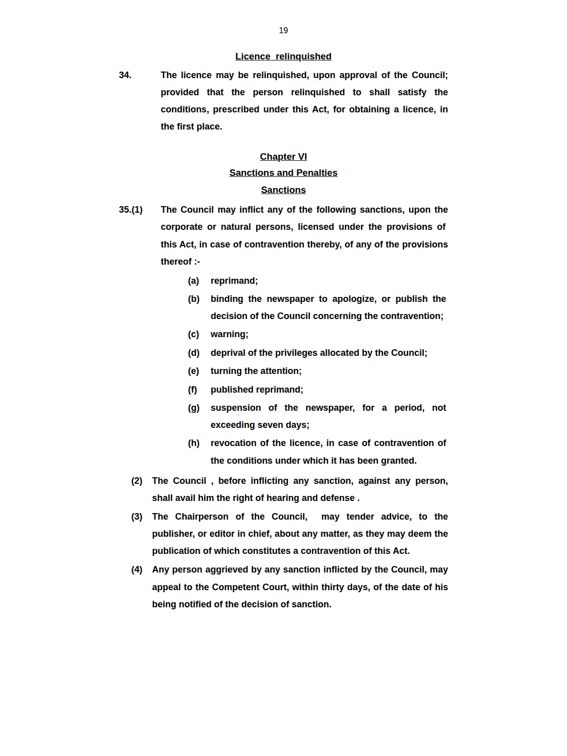19
Licence relinquished
34.
The licence may be relinquished, upon approval of the Council; provided that the person relinquished to shall satisfy the conditions, prescribed under this Act, for obtaining a licence, in the first place.
Chapter VI
Sanctions and Penalties
Sanctions
35.(1)
The Council may inflict any of the following sanctions, upon the corporate or natural persons, licensed under the provisions of this Act, in case of contravention thereby, of any of the provisions thereof :-
(a) reprimand;
(b) binding the newspaper to apologize, or publish the decision of the Council concerning the contravention;
(c) warning;
(d) deprival of the privileges allocated by the Council;
(e) turning the attention;
(f) published reprimand;
(g) suspension of the newspaper, for a period, not exceeding seven days;
(h) revocation of the licence, in case of contravention of the conditions under which it has been granted.
(2)
The Council , before inflicting any sanction, against any person, shall avail him the right of hearing and defense .
(3)
The Chairperson of the Council, may tender advice, to the publisher, or editor in chief, about any matter, as they may deem the publication of which constitutes a contravention of this Act.
(4)
Any person aggrieved by any sanction inflicted by the Council, may appeal to the Competent Court, within thirty days, of the date of his being notified of the decision of sanction.